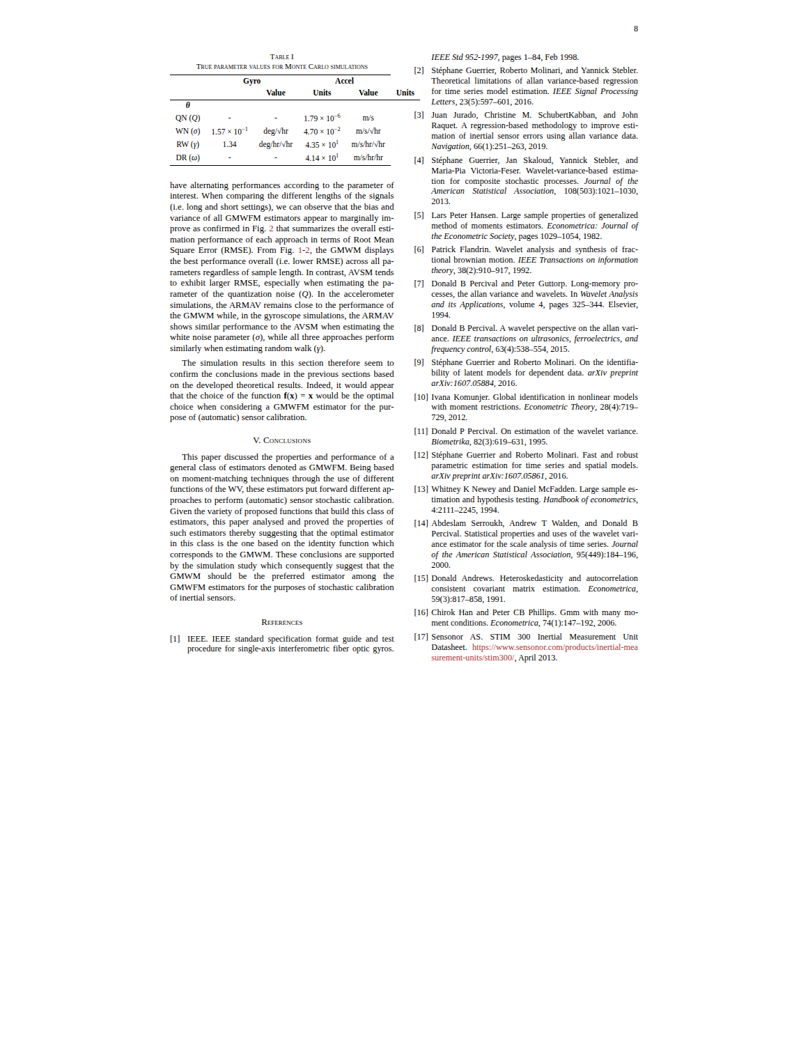8
Table I
True parameter values for Monte Carlo simulations
| | Gyro | Accel |
| --- | --- | --- |
| | Value | Units | Value | Units |
| θ | | | | |
| QN ( Q ) | - | - | 1.79 × 10 −6 | m/s |
| WN ( σ ) | 1.57 × 10 −1 | deg/√hr | 4.70 × 10 −2 | m/s/√hr |
| RW ( γ ) | 1.34 | deg/hr/√hr | 4.35 × 10 1 | m/s/hr/√hr |
| DR ( ω ) | - | - | 4.14 × 10 1 | m/s/hr/hr |
have alternating performances according to the parameter of interest. When comparing the different lengths of the signals (i.e. long and short settings), we can observe that the bias and variance of all GMWFM estimators appear to marginally improve as confirmed in Fig. 2 that summarizes the overall estimation performance of each approach in terms of Root Mean Square Error (RMSE). From Fig. 1-2, the GMWM displays the best performance overall (i.e. lower RMSE) across all parameters regardless of sample length. In contrast, AVSM tends to exhibit larger RMSE, especially when estimating the parameter of the quantization noise (Q). In the accelerometer simulations, the ARMAV remains close to the performance of the GMWM while, in the gyroscope simulations, the ARMAV shows similar performance to the AVSM when estimating the white noise parameter (σ), while all three approaches perform similarly when estimating random walk (γ).
The simulation results in this section therefore seem to confirm the conclusions made in the previous sections based on the developed theoretical results. Indeed, it would appear that the choice of the function f(x) = x would be the optimal choice when considering a GMWFM estimator for the purpose of (automatic) sensor calibration.
V. Conclusions
This paper discussed the properties and performance of a general class of estimators denoted as GMWFM. Being based on moment-matching techniques through the use of different functions of the WV, these estimators put forward different approaches to perform (automatic) sensor stochastic calibration. Given the variety of proposed functions that build this class of estimators, this paper analysed and proved the properties of such estimators thereby suggesting that the optimal estimator in this class is the one based on the identity function which corresponds to the GMWM. These conclusions are supported by the simulation study which consequently suggest that the GMWM should be the preferred estimator among the GMWFM estimators for the purposes of stochastic calibration of inertial sensors.
References
[1] IEEE. IEEE standard specification format guide and test procedure for single-axis interferometric fiber optic gyros. IEEE Std 952-1997, pages 1–84, Feb 1998.
[2] Stéphane Guerrier, Roberto Molinari, and Yannick Stebler. Theoretical limitations of allan variance-based regression for time series model estimation. IEEE Signal Processing Letters, 23(5):597–601, 2016.
[3] Juan Jurado, Christine M. SchubertKabban, and John Raquet. A regression-based methodology to improve estimation of inertial sensor errors using allan variance data. Navigation, 66(1):251–263, 2019.
[4] Stéphane Guerrier, Jan Skaloud, Yannick Stebler, and Maria-Pia Victoria-Feser. Wavelet-variance-based estimation for composite stochastic processes. Journal of the American Statistical Association, 108(503):1021–1030, 2013.
[5] Lars Peter Hansen. Large sample properties of generalized method of moments estimators. Econometrica: Journal of the Econometric Society, pages 1029–1054, 1982.
[6] Patrick Flandrin. Wavelet analysis and synthesis of fractional brownian motion. IEEE Transactions on information theory, 38(2):910–917, 1992.
[7] Donald B Percival and Peter Guttorp. Long-memory processes, the allan variance and wavelets. In Wavelet Analysis and its Applications, volume 4, pages 325–344. Elsevier, 1994.
[8] Donald B Percival. A wavelet perspective on the allan variance. IEEE transactions on ultrasonics, ferroelectrics, and frequency control, 63(4):538–554, 2015.
[9] Stéphane Guerrier and Roberto Molinari. On the identifiability of latent models for dependent data. arXiv preprint arXiv:1607.05884, 2016.
[10] Ivana Komunjer. Global identification in nonlinear models with moment restrictions. Econometric Theory, 28(4):719–729, 2012.
[11] Donald P Percival. On estimation of the wavelet variance. Biometrika, 82(3):619–631, 1995.
[12] Stéphane Guerrier and Roberto Molinari. Fast and robust parametric estimation for time series and spatial models. arXiv preprint arXiv:1607.05861, 2016.
[13] Whitney K Newey and Daniel McFadden. Large sample estimation and hypothesis testing. Handbook of econometrics, 4:2111–2245, 1994.
[14] Abdeslam Serroukh, Andrew T Walden, and Donald B Percival. Statistical properties and uses of the wavelet variance estimator for the scale analysis of time series. Journal of the American Statistical Association, 95(449):184–196, 2000.
[15] Donald Andrews. Heteroskedasticity and autocorrelation consistent covariant matrix estimation. Econometrica, 59(3):817–858, 1991.
[16] Chirok Han and Peter CB Phillips. Gmm with many moment conditions. Econometrica, 74(1):147–192, 2006.
[17] Sensonor AS. STIM 300 Inertial Measurement Unit Datasheet. https://www.sensonor.com/products/inertial-measurement-units/stim300/, April 2013.